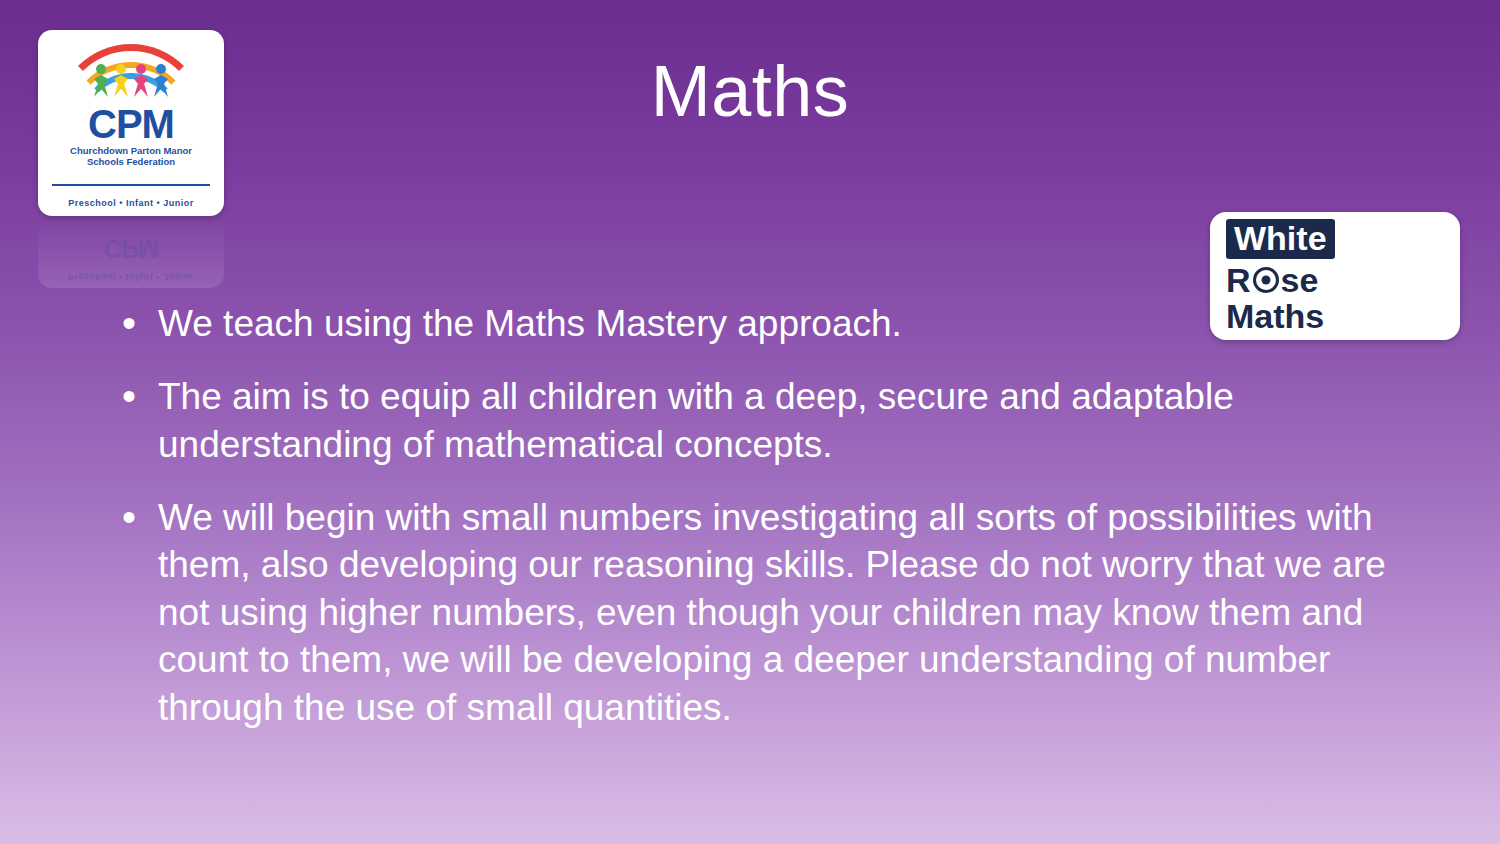Maths
CPM
Churchdown Parton Manor
Schools Federation
Preschool • Infant • Junior
Preschool • Infant • Junior
CPM
White
R se
Maths
We teach using the Maths Mastery approach.
The aim is to equip all children with a deep, secure and adaptable understanding of mathematical concepts.
We will begin with small numbers investigating all sorts of possibilities with them, also developing our reasoning skills. Please do not worry that we are not using higher numbers, even though your children may know them and count to them, we will be developing a deeper understanding of number through the use of small quantities.